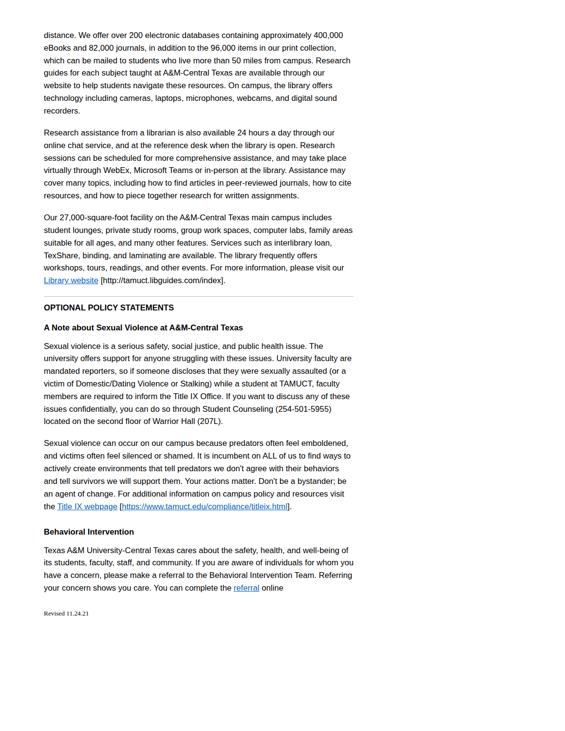distance. We offer over 200 electronic databases containing approximately 400,000 eBooks and 82,000 journals, in addition to the 96,000 items in our print collection, which can be mailed to students who live more than 50 miles from campus. Research guides for each subject taught at A&M-Central Texas are available through our website to help students navigate these resources. On campus, the library offers technology including cameras, laptops, microphones, webcams, and digital sound recorders.
Research assistance from a librarian is also available 24 hours a day through our online chat service, and at the reference desk when the library is open. Research sessions can be scheduled for more comprehensive assistance, and may take place virtually through WebEx, Microsoft Teams or in-person at the library. Assistance may cover many topics, including how to find articles in peer-reviewed journals, how to cite resources, and how to piece together research for written assignments.
Our 27,000-square-foot facility on the A&M-Central Texas main campus includes student lounges, private study rooms, group work spaces, computer labs, family areas suitable for all ages, and many other features. Services such as interlibrary loan, TexShare, binding, and laminating are available. The library frequently offers workshops, tours, readings, and other events. For more information, please visit our Library website [http://tamuct.libguides.com/index].
OPTIONAL POLICY STATEMENTS
A Note about Sexual Violence at A&M-Central Texas
Sexual violence is a serious safety, social justice, and public health issue. The university offers support for anyone struggling with these issues. University faculty are mandated reporters, so if someone discloses that they were sexually assaulted (or a victim of Domestic/Dating Violence or Stalking) while a student at TAMUCT, faculty members are required to inform the Title IX Office. If you want to discuss any of these issues confidentially, you can do so through Student Counseling (254-501-5955) located on the second floor of Warrior Hall (207L).
Sexual violence can occur on our campus because predators often feel emboldened, and victims often feel silenced or shamed. It is incumbent on ALL of us to find ways to actively create environments that tell predators we don't agree with their behaviors and tell survivors we will support them. Your actions matter. Don't be a bystander; be an agent of change. For additional information on campus policy and resources visit the Title IX webpage [https://www.tamuct.edu/compliance/titleix.html].
Behavioral Intervention
Texas A&M University-Central Texas cares about the safety, health, and well-being of its students, faculty, staff, and community. If you are aware of individuals for whom you have a concern, please make a referral to the Behavioral Intervention Team. Referring your concern shows you care. You can complete the referral online
Revised 11.24.21